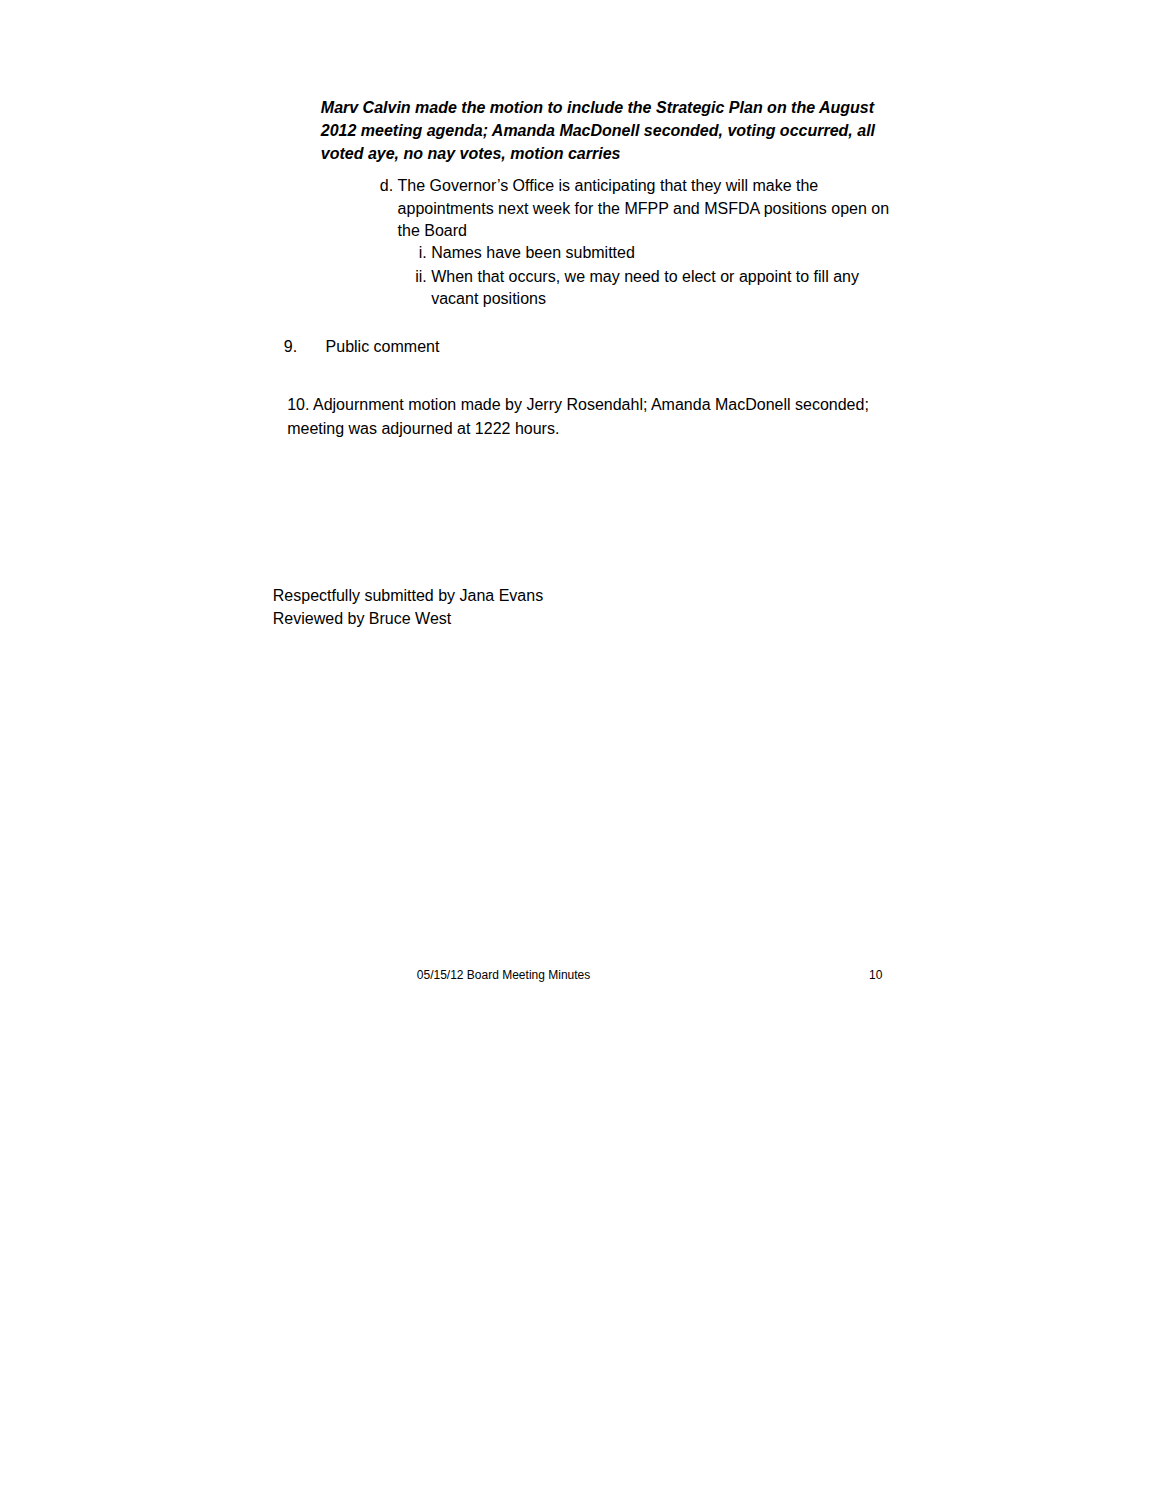Marv Calvin made the motion to include the Strategic Plan on the August 2012 meeting agenda; Amanda MacDonell seconded, voting occurred, all voted aye, no nay votes, motion carries
The Governor’s Office is anticipating that they will make the appointments next week for the MFPP and MSFDA positions open on the Board
Names have been submitted
When that occurs, we may need to elect or appoint to fill any vacant positions
Public comment
10. Adjournment motion made by Jerry Rosendahl; Amanda MacDonell seconded; meeting was adjourned at 1222 hours.
Respectfully submitted by Jana Evans
Reviewed by Bruce West
05/15/12 Board Meeting Minutes 10